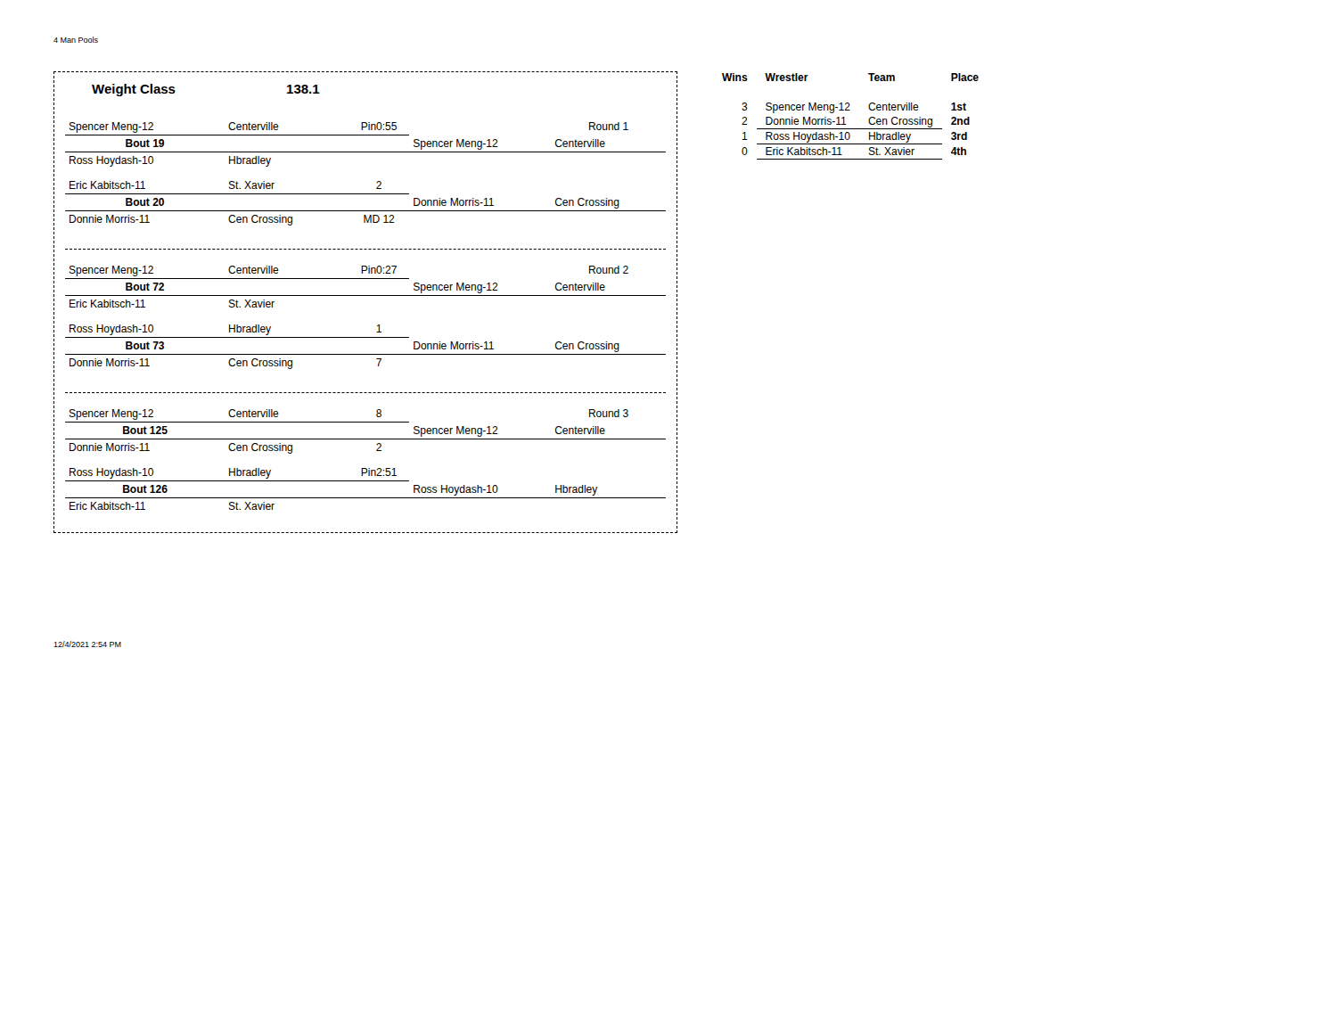4 Man Pools
Weight Class 138.1
| Spencer Meng-12 | Centerville | Pin0:55 | | Round 1 |
| Bout 19 | | | Spencer Meng-12 | Centerville |
| Ross Hoydash-10 | Hbradley | | | |
| Eric Kabitsch-11 | St. Xavier | 2 | | |
| Bout 20 | | | Donnie Morris-11 | Cen Crossing |
| Donnie Morris-11 | Cen Crossing | MD 12 | | |
| Spencer Meng-12 | Centerville | Pin0:27 | | Round 2 |
| Bout 72 | | | Spencer Meng-12 | Centerville |
| Eric Kabitsch-11 | St. Xavier | | | |
| Ross Hoydash-10 | Hbradley | 1 | | |
| Bout 73 | | | Donnie Morris-11 | Cen Crossing |
| Donnie Morris-11 | Cen Crossing | 7 | | |
| Spencer Meng-12 | Centerville | 8 | | Round 3 |
| Bout 125 | | | Spencer Meng-12 | Centerville |
| Donnie Morris-11 | Cen Crossing | 2 | | |
| Ross Hoydash-10 | Hbradley | Pin2:51 | | |
| Bout 126 | | | Ross Hoydash-10 | Hbradley |
| Eric Kabitsch-11 | St. Xavier | | | |
| Wins | Wrestler | Team | Place |
| --- | --- | --- | --- |
| 3 | Spencer Meng-12 | Centerville | 1st |
| 2 | Donnie Morris-11 | Cen Crossing | 2nd |
| 1 | Ross Hoydash-10 | Hbradley | 3rd |
| 0 | Eric Kabitsch-11 | St. Xavier | 4th |
12/4/2021 2:54 PM